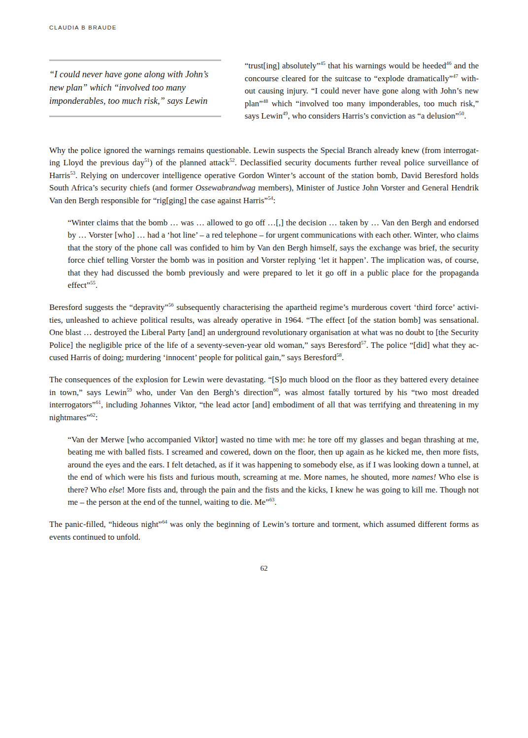Claudia B Braude
“I could never have gone along with John’s new plan” which “involved too many imponderables, too much risk,” says Lewin
“trust[ing] absolutely”45 that his warnings would be heeded46 and the concourse cleared for the suitcase to “explode dramatically”47 without causing injury. “I could never have gone along with John’s new plan”48 which “involved too many imponderables, too much risk,” says Lewin49, who considers Harris’s conviction as “a delusion”50.
Why the police ignored the warnings remains questionable. Lewin suspects the Special Branch already knew (from interrogating Lloyd the previous day51) of the planned attack52. Declassified security documents further reveal police surveillance of Harris53. Relying on undercover intelligence operative Gordon Winter’s account of the station bomb, David Beresford holds South Africa’s security chiefs (and former Ossewabrandwag members), Minister of Justice John Vorster and General Hendrik Van den Bergh responsible for “rig[ging] the case against Harris”54:
“Winter claims that the bomb … was … allowed to go off …[,] the decision … taken by … Van den Bergh and endorsed by … Vorster [who] … had a ‘hot line’ – a red telephone – for urgent communications with each other. Winter, who claims that the story of the phone call was confided to him by Van den Bergh himself, says the exchange was brief, the security force chief telling Vorster the bomb was in position and Vorster replying ‘let it happen’. The implication was, of course, that they had discussed the bomb previously and were prepared to let it go off in a public place for the propaganda effect”55.
Beresford suggests the “depravity”56 subsequently characterising the apartheid regime’s murderous covert ‘third force’ activities, unleashed to achieve political results, was already operative in 1964. “The effect [of the station bomb] was sensational. One blast … destroyed the Liberal Party [and] an underground revolutionary organisation at what was no doubt to [the Security Police] the negligible price of the life of a seventy-seven-year old woman,” says Beresford57. The police “[did] what they accused Harris of doing; murdering ‘innocent’ people for political gain,” says Beresford58.
The consequences of the explosion for Lewin were devastating. “[S]o much blood on the floor as they battered every detainee in town,” says Lewin59 who, under Van den Bergh’s direction60, was almost fatally tortured by his “two most dreaded interrogators”61, including Johannes Viktor, “the lead actor [and] embodiment of all that was terrifying and threatening in my nightmares”62:
“Van der Merwe [who accompanied Viktor] wasted no time with me: he tore off my glasses and began thrashing at me, beating me with balled fists. I screamed and cowered, down on the floor, then up again as he kicked me, then more fists, around the eyes and the ears. I felt detached, as if it was happening to somebody else, as if I was looking down a tunnel, at the end of which were his fists and furious mouth, screaming at me. More names, he shouted, more names! Who else is there? Who else! More fists and, through the pain and the fists and the kicks, I knew he was going to kill me. Though not me – the person at the end of the tunnel, waiting to die. Me”63.
The panic-filled, “hideous night”64 was only the beginning of Lewin’s torture and torment, which assumed different forms as events continued to unfold.
62